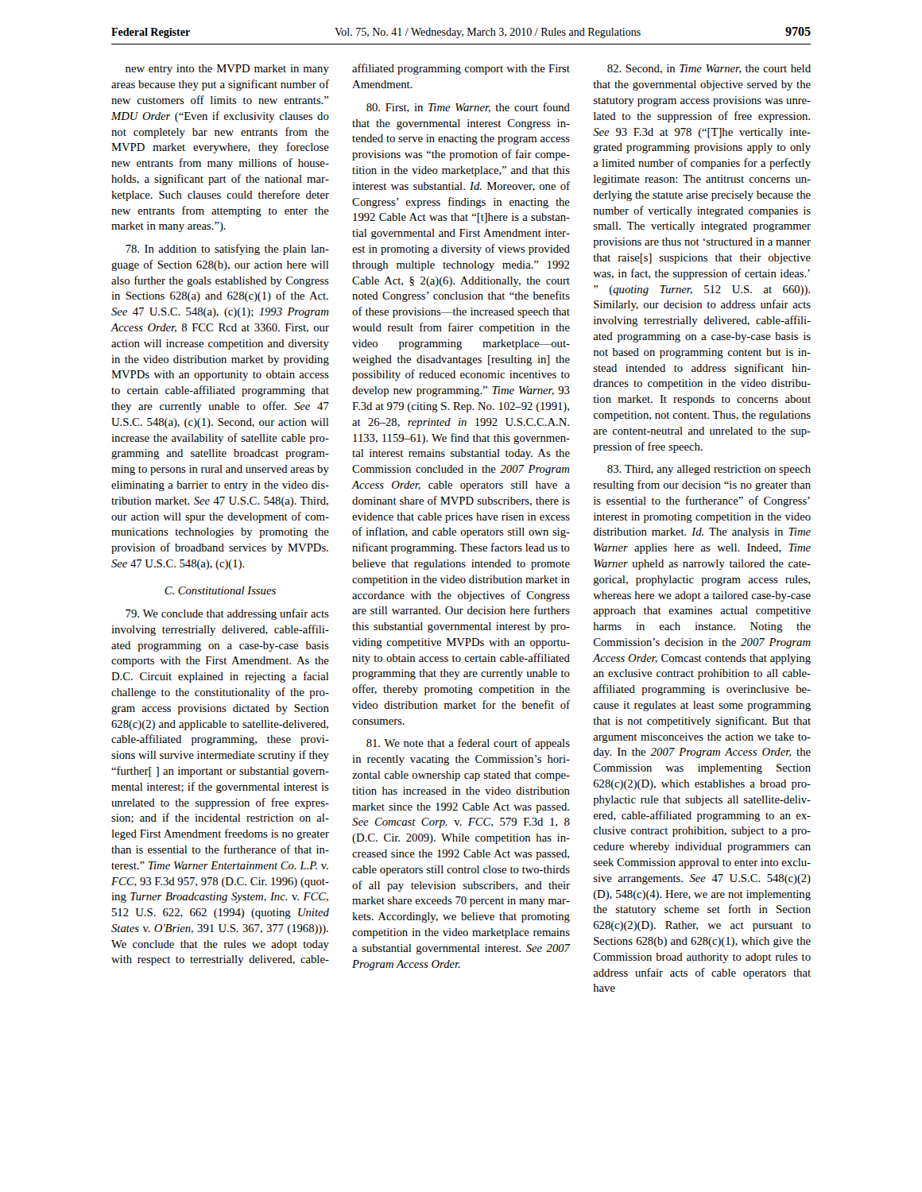Federal Register Vol. 75, No. 41 / Wednesday, March 3, 2010 / Rules and Regulations 9705
new entry into the MVPD market in many areas because they put a significant number of new customers off limits to new entrants.” MDU Order (“Even if exclusivity clauses do not completely bar new entrants from the MVPD market everywhere, they foreclose new entrants from many millions of households, a significant part of the national marketplace. Such clauses could therefore deter new entrants from attempting to enter the market in many areas.”).
78. In addition to satisfying the plain language of Section 628(b), our action here will also further the goals established by Congress in Sections 628(a) and 628(c)(1) of the Act. See 47 U.S.C. 548(a), (c)(1); 1993 Program Access Order, 8 FCC Rcd at 3360. First, our action will increase competition and diversity in the video distribution market by providing MVPDs with an opportunity to obtain access to certain cable-affiliated programming that they are currently unable to offer. See 47 U.S.C. 548(a), (c)(1). Second, our action will increase the availability of satellite cable programming and satellite broadcast programming to persons in rural and unserved areas by eliminating a barrier to entry in the video distribution market. See 47 U.S.C. 548(a). Third, our action will spur the development of communications technologies by promoting the provision of broadband services by MVPDs. See 47 U.S.C. 548(a), (c)(1).
C. Constitutional Issues
79. We conclude that addressing unfair acts involving terrestrially delivered, cable-affiliated programming on a case-by-case basis comports with the First Amendment. As the D.C. Circuit explained in rejecting a facial challenge to the constitutionality of the program access provisions dictated by Section 628(c)(2) and applicable to satellite-delivered, cable-affiliated programming, these provisions will survive intermediate scrutiny if they “further[ ] an important or substantial governmental interest; if the governmental interest is unrelated to the suppression of free expression; and if the incidental restriction on alleged First Amendment freedoms is no greater than is essential to the furtherance of that interest.” Time Warner Entertainment Co. L.P. v. FCC, 93 F.3d 957, 978 (D.C. Cir. 1996) (quoting Turner Broadcasting System, Inc. v. FCC, 512 U.S. 622, 662 (1994) (quoting United States v. O'Brien, 391 U.S. 367, 377 (1968))). We conclude that the rules we adopt today with respect to terrestrially delivered, cable-affiliated programming comport with the First Amendment.
80. First, in Time Warner, the court found that the governmental interest Congress intended to serve in enacting the program access provisions was “the promotion of fair competition in the video marketplace,” and that this interest was substantial. Id. Moreover, one of Congress’ express findings in enacting the 1992 Cable Act was that “[t]here is a substantial governmental and First Amendment interest in promoting a diversity of views provided through multiple technology media.” 1992 Cable Act, § 2(a)(6). Additionally, the court noted Congress’ conclusion that “the benefits of these provisions—the increased speech that would result from fairer competition in the video programming marketplace—outweighed the disadvantages [resulting in] the possibility of reduced economic incentives to develop new programming.” Time Warner, 93 F.3d at 979 (citing S. Rep. No. 102–92 (1991), at 26–28, reprinted in 1992 U.S.C.C.A.N. 1133, 1159–61). We find that this governmental interest remains substantial today. As the Commission concluded in the 2007 Program Access Order, cable operators still have a dominant share of MVPD subscribers, there is evidence that cable prices have risen in excess of inflation, and cable operators still own significant programming. These factors lead us to believe that regulations intended to promote competition in the video distribution market in accordance with the objectives of Congress are still warranted. Our decision here furthers this substantial governmental interest by providing competitive MVPDs with an opportunity to obtain access to certain cable-affiliated programming that they are currently unable to offer, thereby promoting competition in the video distribution market for the benefit of consumers.
81. We note that a federal court of appeals in recently vacating the Commission’s horizontal cable ownership cap stated that competition has increased in the video distribution market since the 1992 Cable Act was passed. See Comcast Corp. v. FCC, 579 F.3d 1, 8 (D.C. Cir. 2009). While competition has increased since the 1992 Cable Act was passed, cable operators still control close to two-thirds of all pay television subscribers, and their market share exceeds 70 percent in many markets. Accordingly, we believe that promoting competition in the video marketplace remains a substantial governmental interest. See 2007 Program Access Order.
82. Second, in Time Warner, the court held that the governmental objective served by the statutory program access provisions was unrelated to the suppression of free expression. See 93 F.3d at 978 (“[T]he vertically integrated programming provisions apply to only a limited number of companies for a perfectly legitimate reason: The antitrust concerns underlying the statute arise precisely because the number of vertically integrated companies is small. The vertically integrated programmer provisions are thus not ‘structured in a manner that raise[s] suspicions that their objective was, in fact, the suppression of certain ideas.’ ” (quoting Turner, 512 U.S. at 660)). Similarly, our decision to address unfair acts involving terrestrially delivered, cable-affiliated programming on a case-by-case basis is not based on programming content but is instead intended to address significant hindrances to competition in the video distribution market. It responds to concerns about competition, not content. Thus, the regulations are content-neutral and unrelated to the suppression of free speech.
83. Third, any alleged restriction on speech resulting from our decision “is no greater than is essential to the furtherance” of Congress’ interest in promoting competition in the video distribution market. Id. The analysis in Time Warner applies here as well. Indeed, Time Warner upheld as narrowly tailored the categorical, prophylactic program access rules, whereas here we adopt a tailored case-by-case approach that examines actual competitive harms in each instance. Noting the Commission’s decision in the 2007 Program Access Order, Comcast contends that applying an exclusive contract prohibition to all cable-affiliated programming is overinclusive because it regulates at least some programming that is not competitively significant. But that argument misconceives the action we take today. In the 2007 Program Access Order, the Commission was implementing Section 628(c)(2)(D), which establishes a broad prophylactic rule that subjects all satellite-delivered, cable-affiliated programming to an exclusive contract prohibition, subject to a procedure whereby individual programmers can seek Commission approval to enter into exclusive arrangements. See 47 U.S.C. 548(c)(2)(D), 548(c)(4). Here, we are not implementing the statutory scheme set forth in Section 628(c)(2)(D). Rather, we act pursuant to Sections 628(b) and 628(c)(1), which give the Commission broad authority to adopt rules to address unfair acts of cable operators that have